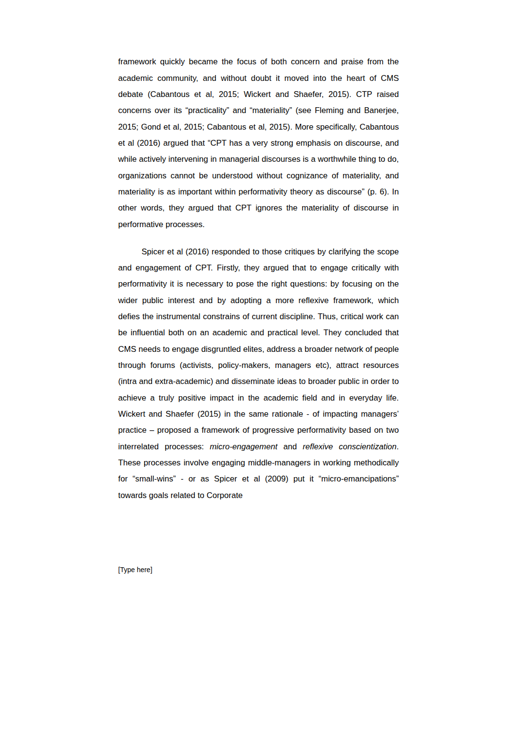framework quickly became the focus of both concern and praise from the academic community, and without doubt it moved into the heart of CMS debate (Cabantous et al, 2015; Wickert and Shaefer, 2015). CTP raised concerns over its “practicality” and “materiality” (see Fleming and Banerjee, 2015; Gond et al, 2015; Cabantous et al, 2015). More specifically, Cabantous et al (2016) argued that “CPT has a very strong emphasis on discourse, and while actively intervening in managerial discourses is a worthwhile thing to do, organizations cannot be understood without cognizance of materiality, and materiality is as important within performativity theory as discourse” (p. 6). In other words, they argued that CPT ignores the materiality of discourse in performative processes.
Spicer et al (2016) responded to those critiques by clarifying the scope and engagement of CPT. Firstly, they argued that to engage critically with performativity it is necessary to pose the right questions: by focusing on the wider public interest and by adopting a more reflexive framework, which defies the instrumental constrains of current discipline. Thus, critical work can be influential both on an academic and practical level. They concluded that CMS needs to engage disgruntled elites, address a broader network of people through forums (activists, policy-makers, managers etc), attract resources (intra and extra-academic) and disseminate ideas to broader public in order to achieve a truly positive impact in the academic field and in everyday life. Wickert and Shaefer (2015) in the same rationale - of impacting managers’ practice – proposed a framework of progressive performativity based on two interrelated processes: micro-engagement and reflexive conscientization. These processes involve engaging middle-managers in working methodically for “small-wins” - or as Spicer et al (2009) put it “micro-emancipations” towards goals related to Corporate
[Type here]